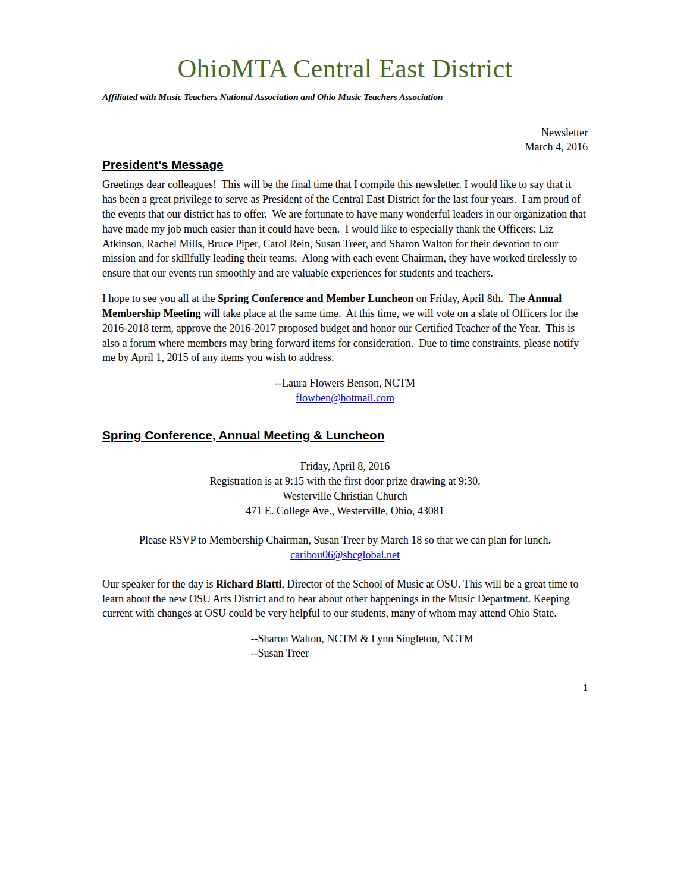OhioMTA Central East District
Affiliated with Music Teachers National Association and Ohio Music Teachers Association
Newsletter
March 4, 2016
President's Message
Greetings dear colleagues! This will be the final time that I compile this newsletter. I would like to say that it has been a great privilege to serve as President of the Central East District for the last four years. I am proud of the events that our district has to offer. We are fortunate to have many wonderful leaders in our organization that have made my job much easier than it could have been. I would like to especially thank the Officers: Liz Atkinson, Rachel Mills, Bruce Piper, Carol Rein, Susan Treer, and Sharon Walton for their devotion to our mission and for skillfully leading their teams. Along with each event Chairman, they have worked tirelessly to ensure that our events run smoothly and are valuable experiences for students and teachers.
I hope to see you all at the Spring Conference and Member Luncheon on Friday, April 8th. The Annual Membership Meeting will take place at the same time. At this time, we will vote on a slate of Officers for the 2016-2018 term, approve the 2016-2017 proposed budget and honor our Certified Teacher of the Year. This is also a forum where members may bring forward items for consideration. Due to time constraints, please notify me by April 1, 2015 of any items you wish to address.
--Laura Flowers Benson, NCTM
flowben@hotmail.com
Spring Conference, Annual Meeting & Luncheon
Friday, April 8, 2016
Registration is at 9:15 with the first door prize drawing at 9:30.
Westerville Christian Church
471 E. College Ave., Westerville, Ohio, 43081
Please RSVP to Membership Chairman, Susan Treer by March 18 so that we can plan for lunch. caribou06@sbcglobal.net
Our speaker for the day is Richard Blatti, Director of the School of Music at OSU. This will be a great time to learn about the new OSU Arts District and to hear about other happenings in the Music Department. Keeping current with changes at OSU could be very helpful to our students, many of whom may attend Ohio State.
--Sharon Walton, NCTM & Lynn Singleton, NCTM
--Susan Treer
1